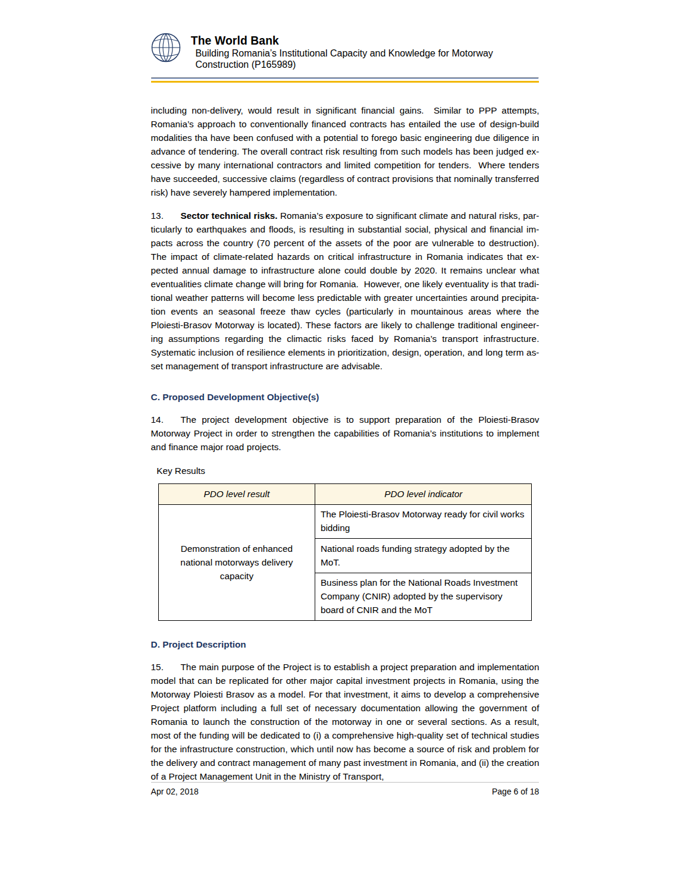The World Bank
Building Romania’s Institutional Capacity and Knowledge for Motorway Construction (P165989)
including non-delivery, would result in significant financial gains. Similar to PPP attempts, Romania’s approach to conventionally financed contracts has entailed the use of design-build modalities tha have been confused with a potential to forego basic engineering due diligence in advance of tendering. The overall contract risk resulting from such models has been judged excessive by many international contractors and limited competition for tenders. Where tenders have succeeded, successive claims (regardless of contract provisions that nominally transferred risk) have severely hampered implementation.
13. Sector technical risks. Romania’s exposure to significant climate and natural risks, particularly to earthquakes and floods, is resulting in substantial social, physical and financial impacts across the country (70 percent of the assets of the poor are vulnerable to destruction). The impact of climate-related hazards on critical infrastructure in Romania indicates that expected annual damage to infrastructure alone could double by 2020. It remains unclear what eventualities climate change will bring for Romania. However, one likely eventuality is that traditional weather patterns will become less predictable with greater uncertainties around precipitation events an seasonal freeze thaw cycles (particularly in mountainous areas where the Ploiesti-Brasov Motorway is located). These factors are likely to challenge traditional engineering assumptions regarding the climactic risks faced by Romania’s transport infrastructure. Systematic inclusion of resilience elements in prioritization, design, operation, and long term asset management of transport infrastructure are advisable.
C. Proposed Development Objective(s)
14. The project development objective is to support preparation of the Ploiesti-Brasov Motorway Project in order to strengthen the capabilities of Romania’s institutions to implement and finance major road projects.
Key Results
| PDO level result | PDO level indicator |
| --- | --- |
| Demonstration of enhanced national motorways delivery capacity | The Ploiesti-Brasov Motorway ready for civil works bidding |
| National roads funding strategy adopted by the MoT. |
| Business plan for the National Roads Investment Company (CNIR) adopted by the supervisory board of CNIR and the MoT |
D. Project Description
15. The main purpose of the Project is to establish a project preparation and implementation model that can be replicated for other major capital investment projects in Romania, using the Motorway Ploiesti Brasov as a model. For that investment, it aims to develop a comprehensive Project platform including a full set of necessary documentation allowing the government of Romania to launch the construction of the motorway in one or several sections. As a result, most of the funding will be dedicated to (i) a comprehensive high-quality set of technical studies for the infrastructure construction, which until now has become a source of risk and problem for the delivery and contract management of many past investment in Romania, and (ii) the creation of a Project Management Unit in the Ministry of Transport,
Apr 02, 2018 Page 6 of 18